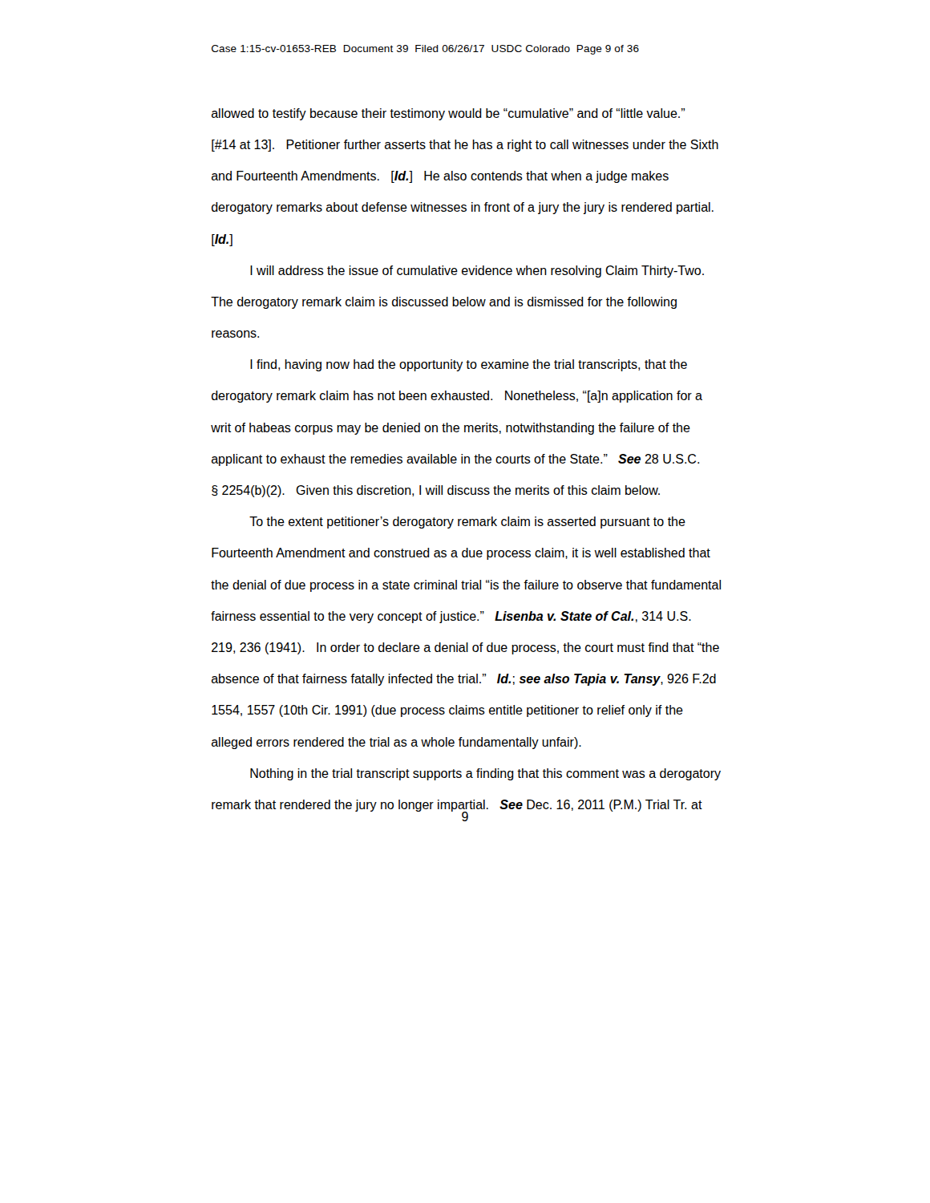Case 1:15-cv-01653-REB Document 39 Filed 06/26/17 USDC Colorado Page 9 of 36
allowed to testify because their testimony would be “cumulative” and of “little value.”
[#14 at 13]. Petitioner further asserts that he has a right to call witnesses under the Sixth
and Fourteenth Amendments. [Id.] He also contends that when a judge makes
derogatory remarks about defense witnesses in front of a jury the jury is rendered partial.
[Id.]
I will address the issue of cumulative evidence when resolving Claim Thirty-Two.
The derogatory remark claim is discussed below and is dismissed for the following
reasons.
I find, having now had the opportunity to examine the trial transcripts, that the
derogatory remark claim has not been exhausted. Nonetheless, “[a]n application for a
writ of habeas corpus may be denied on the merits, notwithstanding the failure of the
applicant to exhaust the remedies available in the courts of the State.” See 28 U.S.C.
§ 2254(b)(2). Given this discretion, I will discuss the merits of this claim below.
To the extent petitioner’s derogatory remark claim is asserted pursuant to the
Fourteenth Amendment and construed as a due process claim, it is well established that
the denial of due process in a state criminal trial “is the failure to observe that fundamental
fairness essential to the very concept of justice.” Lisenba v. State of Cal., 314 U.S.
219, 236 (1941). In order to declare a denial of due process, the court must find that “the
absence of that fairness fatally infected the trial.” Id.; see also Tapia v. Tansy, 926 F.2d
1554, 1557 (10th Cir. 1991) (due process claims entitle petitioner to relief only if the
alleged errors rendered the trial as a whole fundamentally unfair).
Nothing in the trial transcript supports a finding that this comment was a derogatory
remark that rendered the jury no longer impartial. See Dec. 16, 2011 (P.M.) Trial Tr. at
9